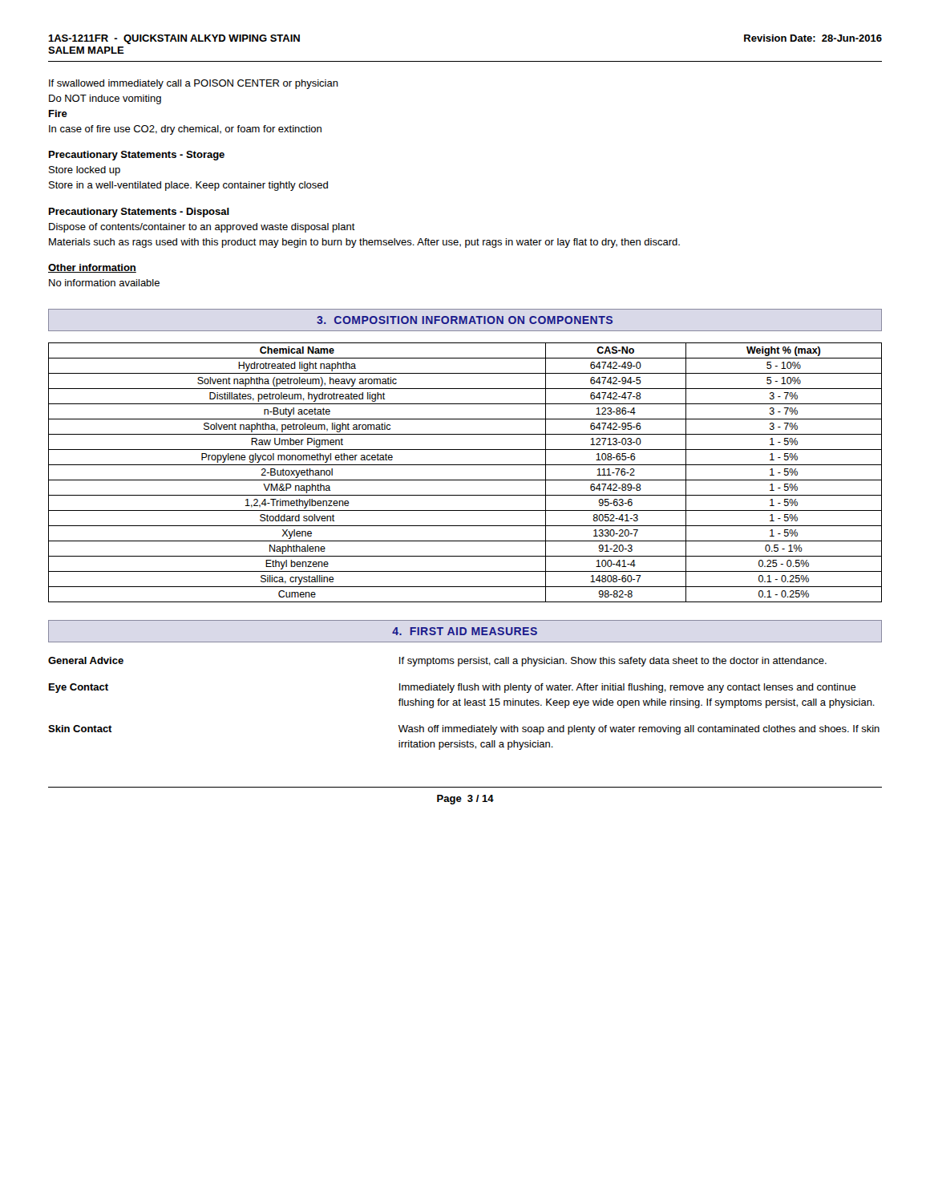1AS-1211FR - QUICKSTAIN ALKYD WIPING STAIN
SALEM MAPLE
Revision Date: 28-Jun-2016
If swallowed immediately call a POISON CENTER or physician
Do NOT induce vomiting
Fire
In case of fire use CO2, dry chemical, or foam for extinction
Precautionary Statements - Storage
Store locked up
Store in a well-ventilated place. Keep container tightly closed
Precautionary Statements - Disposal
Dispose of contents/container to an approved waste disposal plant
Materials such as rags used with this product may begin to burn by themselves. After use, put rags in water or lay flat to dry, then discard.
Other information
No information available
3. COMPOSITION INFORMATION ON COMPONENTS
| Chemical Name | CAS-No | Weight % (max) |
| --- | --- | --- |
| Hydrotreated light naphtha | 64742-49-0 | 5 - 10% |
| Solvent naphtha (petroleum), heavy aromatic | 64742-94-5 | 5 - 10% |
| Distillates, petroleum, hydrotreated light | 64742-47-8 | 3 - 7% |
| n-Butyl acetate | 123-86-4 | 3 - 7% |
| Solvent naphtha, petroleum, light aromatic | 64742-95-6 | 3 - 7% |
| Raw Umber Pigment | 12713-03-0 | 1 - 5% |
| Propylene glycol monomethyl ether acetate | 108-65-6 | 1 - 5% |
| 2-Butoxyethanol | 111-76-2 | 1 - 5% |
| VM&P naphtha | 64742-89-8 | 1 - 5% |
| 1,2,4-Trimethylbenzene | 95-63-6 | 1 - 5% |
| Stoddard solvent | 8052-41-3 | 1 - 5% |
| Xylene | 1330-20-7 | 1 - 5% |
| Naphthalene | 91-20-3 | 0.5 - 1% |
| Ethyl benzene | 100-41-4 | 0.25 - 0.5% |
| Silica, crystalline | 14808-60-7 | 0.1 - 0.25% |
| Cumene | 98-82-8 | 0.1 - 0.25% |
4. FIRST AID MEASURES
| General Advice | If symptoms persist, call a physician. Show this safety data sheet to the doctor in attendance. |
| Eye Contact | Immediately flush with plenty of water. After initial flushing, remove any contact lenses and continue flushing for at least 15 minutes. Keep eye wide open while rinsing. If symptoms persist, call a physician. |
| Skin Contact | Wash off immediately with soap and plenty of water removing all contaminated clothes and shoes. If skin irritation persists, call a physician. |
Page 3 / 14